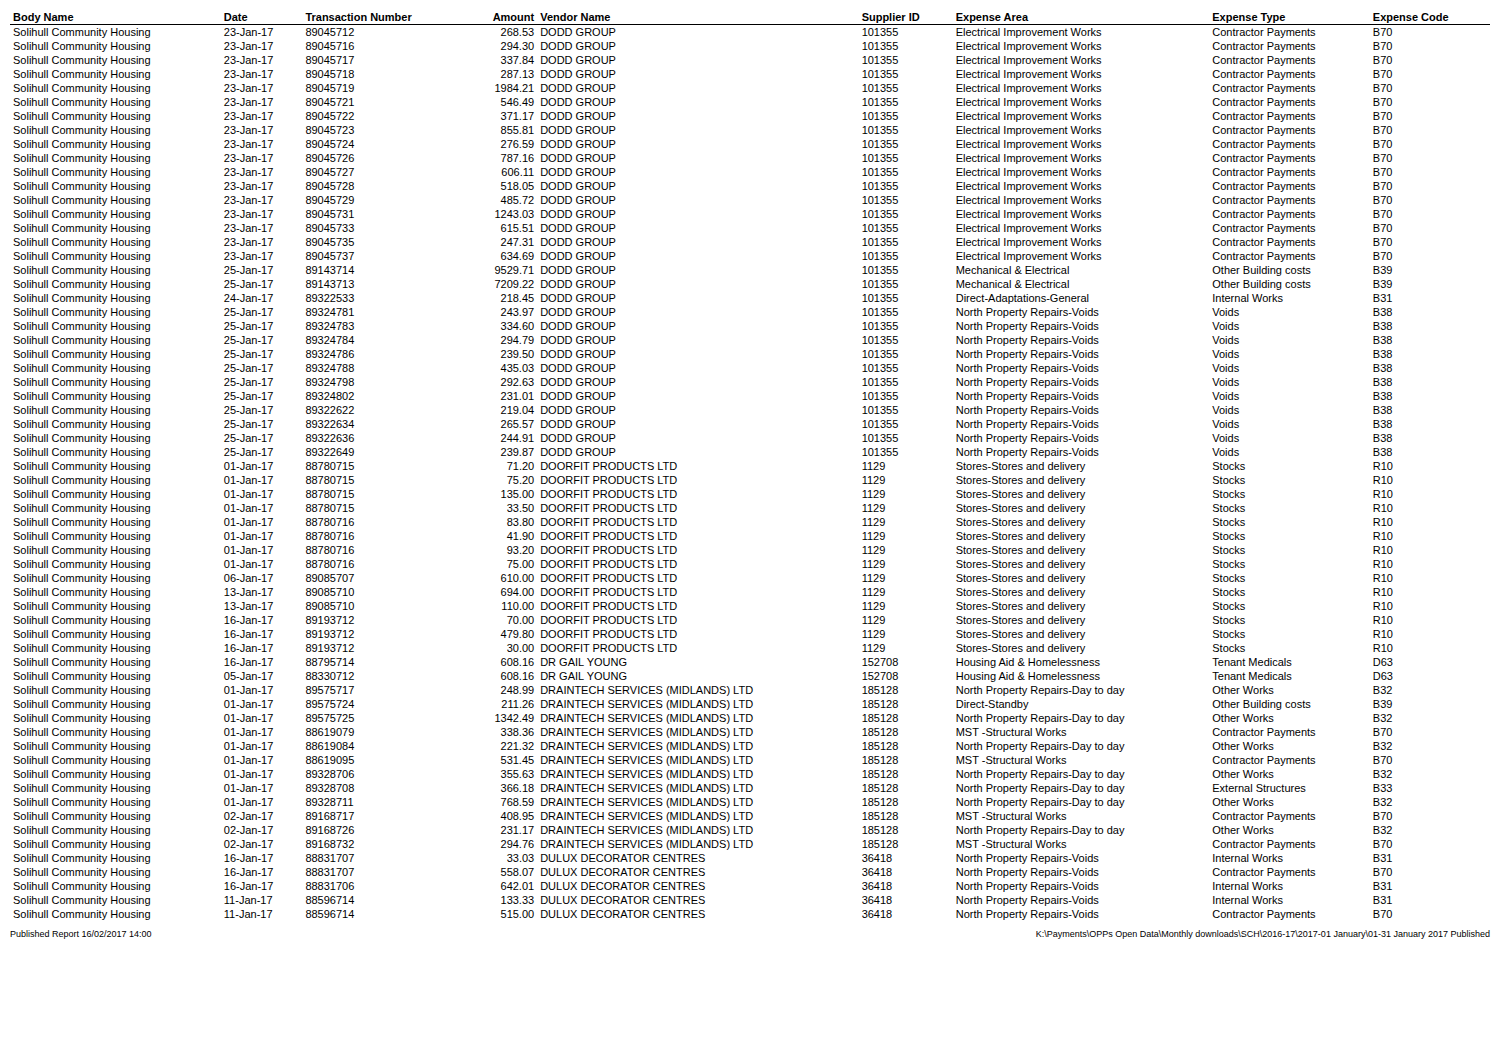| Body Name | Date | Transaction Number | Amount | Vendor Name | Supplier ID | Expense Area | Expense Type | Expense Code |
| --- | --- | --- | --- | --- | --- | --- | --- | --- |
| Solihull Community Housing | 23-Jan-17 | 89045712 | 268.53 | DODD GROUP | 101355 | Electrical Improvement Works | Contractor Payments | B70 |
| Solihull Community Housing | 23-Jan-17 | 89045716 | 294.30 | DODD GROUP | 101355 | Electrical Improvement Works | Contractor Payments | B70 |
| Solihull Community Housing | 23-Jan-17 | 89045717 | 337.84 | DODD GROUP | 101355 | Electrical Improvement Works | Contractor Payments | B70 |
| Solihull Community Housing | 23-Jan-17 | 89045718 | 287.13 | DODD GROUP | 101355 | Electrical Improvement Works | Contractor Payments | B70 |
| Solihull Community Housing | 23-Jan-17 | 89045719 | 1984.21 | DODD GROUP | 101355 | Electrical Improvement Works | Contractor Payments | B70 |
| Solihull Community Housing | 23-Jan-17 | 89045721 | 546.49 | DODD GROUP | 101355 | Electrical Improvement Works | Contractor Payments | B70 |
| Solihull Community Housing | 23-Jan-17 | 89045722 | 371.17 | DODD GROUP | 101355 | Electrical Improvement Works | Contractor Payments | B70 |
| Solihull Community Housing | 23-Jan-17 | 89045723 | 855.81 | DODD GROUP | 101355 | Electrical Improvement Works | Contractor Payments | B70 |
| Solihull Community Housing | 23-Jan-17 | 89045724 | 276.59 | DODD GROUP | 101355 | Electrical Improvement Works | Contractor Payments | B70 |
| Solihull Community Housing | 23-Jan-17 | 89045726 | 787.16 | DODD GROUP | 101355 | Electrical Improvement Works | Contractor Payments | B70 |
| Solihull Community Housing | 23-Jan-17 | 89045727 | 606.11 | DODD GROUP | 101355 | Electrical Improvement Works | Contractor Payments | B70 |
| Solihull Community Housing | 23-Jan-17 | 89045728 | 518.05 | DODD GROUP | 101355 | Electrical Improvement Works | Contractor Payments | B70 |
| Solihull Community Housing | 23-Jan-17 | 89045729 | 485.72 | DODD GROUP | 101355 | Electrical Improvement Works | Contractor Payments | B70 |
| Solihull Community Housing | 23-Jan-17 | 89045731 | 1243.03 | DODD GROUP | 101355 | Electrical Improvement Works | Contractor Payments | B70 |
| Solihull Community Housing | 23-Jan-17 | 89045733 | 615.51 | DODD GROUP | 101355 | Electrical Improvement Works | Contractor Payments | B70 |
| Solihull Community Housing | 23-Jan-17 | 89045735 | 247.31 | DODD GROUP | 101355 | Electrical Improvement Works | Contractor Payments | B70 |
| Solihull Community Housing | 23-Jan-17 | 89045737 | 634.69 | DODD GROUP | 101355 | Electrical Improvement Works | Contractor Payments | B70 |
| Solihull Community Housing | 25-Jan-17 | 89143714 | 9529.71 | DODD GROUP | 101355 | Mechanical & Electrical | Other Building costs | B39 |
| Solihull Community Housing | 25-Jan-17 | 89143713 | 7209.22 | DODD GROUP | 101355 | Mechanical & Electrical | Other Building costs | B39 |
| Solihull Community Housing | 24-Jan-17 | 89322533 | 218.45 | DODD GROUP | 101355 | Direct-Adaptations-General | Internal Works | B31 |
| Solihull Community Housing | 25-Jan-17 | 89324781 | 243.97 | DODD GROUP | 101355 | North Property Repairs-Voids | Voids | B38 |
| Solihull Community Housing | 25-Jan-17 | 89324783 | 334.60 | DODD GROUP | 101355 | North Property Repairs-Voids | Voids | B38 |
| Solihull Community Housing | 25-Jan-17 | 89324784 | 294.79 | DODD GROUP | 101355 | North Property Repairs-Voids | Voids | B38 |
| Solihull Community Housing | 25-Jan-17 | 89324786 | 239.50 | DODD GROUP | 101355 | North Property Repairs-Voids | Voids | B38 |
| Solihull Community Housing | 25-Jan-17 | 89324788 | 435.03 | DODD GROUP | 101355 | North Property Repairs-Voids | Voids | B38 |
| Solihull Community Housing | 25-Jan-17 | 89324798 | 292.63 | DODD GROUP | 101355 | North Property Repairs-Voids | Voids | B38 |
| Solihull Community Housing | 25-Jan-17 | 89324802 | 231.01 | DODD GROUP | 101355 | North Property Repairs-Voids | Voids | B38 |
| Solihull Community Housing | 25-Jan-17 | 89322622 | 219.04 | DODD GROUP | 101355 | North Property Repairs-Voids | Voids | B38 |
| Solihull Community Housing | 25-Jan-17 | 89322634 | 265.57 | DODD GROUP | 101355 | North Property Repairs-Voids | Voids | B38 |
| Solihull Community Housing | 25-Jan-17 | 89322636 | 244.91 | DODD GROUP | 101355 | North Property Repairs-Voids | Voids | B38 |
| Solihull Community Housing | 25-Jan-17 | 89322649 | 239.87 | DODD GROUP | 101355 | North Property Repairs-Voids | Voids | B38 |
| Solihull Community Housing | 01-Jan-17 | 88780715 | 71.20 | DOORFIT PRODUCTS LTD | 1129 | Stores-Stores and delivery | Stocks | R10 |
| Solihull Community Housing | 01-Jan-17 | 88780715 | 75.20 | DOORFIT PRODUCTS LTD | 1129 | Stores-Stores and delivery | Stocks | R10 |
| Solihull Community Housing | 01-Jan-17 | 88780715 | 135.00 | DOORFIT PRODUCTS LTD | 1129 | Stores-Stores and delivery | Stocks | R10 |
| Solihull Community Housing | 01-Jan-17 | 88780715 | 33.50 | DOORFIT PRODUCTS LTD | 1129 | Stores-Stores and delivery | Stocks | R10 |
| Solihull Community Housing | 01-Jan-17 | 88780716 | 83.80 | DOORFIT PRODUCTS LTD | 1129 | Stores-Stores and delivery | Stocks | R10 |
| Solihull Community Housing | 01-Jan-17 | 88780716 | 41.90 | DOORFIT PRODUCTS LTD | 1129 | Stores-Stores and delivery | Stocks | R10 |
| Solihull Community Housing | 01-Jan-17 | 88780716 | 93.20 | DOORFIT PRODUCTS LTD | 1129 | Stores-Stores and delivery | Stocks | R10 |
| Solihull Community Housing | 01-Jan-17 | 88780716 | 75.00 | DOORFIT PRODUCTS LTD | 1129 | Stores-Stores and delivery | Stocks | R10 |
| Solihull Community Housing | 06-Jan-17 | 89085707 | 610.00 | DOORFIT PRODUCTS LTD | 1129 | Stores-Stores and delivery | Stocks | R10 |
| Solihull Community Housing | 13-Jan-17 | 89085710 | 694.00 | DOORFIT PRODUCTS LTD | 1129 | Stores-Stores and delivery | Stocks | R10 |
| Solihull Community Housing | 13-Jan-17 | 89085710 | 110.00 | DOORFIT PRODUCTS LTD | 1129 | Stores-Stores and delivery | Stocks | R10 |
| Solihull Community Housing | 16-Jan-17 | 89193712 | 70.00 | DOORFIT PRODUCTS LTD | 1129 | Stores-Stores and delivery | Stocks | R10 |
| Solihull Community Housing | 16-Jan-17 | 89193712 | 479.80 | DOORFIT PRODUCTS LTD | 1129 | Stores-Stores and delivery | Stocks | R10 |
| Solihull Community Housing | 16-Jan-17 | 89193712 | 30.00 | DOORFIT PRODUCTS LTD | 1129 | Stores-Stores and delivery | Stocks | R10 |
| Solihull Community Housing | 16-Jan-17 | 88795714 | 608.16 | DR GAIL YOUNG | 152708 | Housing Aid & Homelessness | Tenant Medicals | D63 |
| Solihull Community Housing | 05-Jan-17 | 88330712 | 608.16 | DR GAIL YOUNG | 152708 | Housing Aid & Homelessness | Tenant Medicals | D63 |
| Solihull Community Housing | 01-Jan-17 | 89575717 | 248.99 | DRAINTECH SERVICES (MIDLANDS) LTD | 185128 | North Property Repairs-Day to day | Other Works | B32 |
| Solihull Community Housing | 01-Jan-17 | 89575724 | 211.26 | DRAINTECH SERVICES (MIDLANDS) LTD | 185128 | Direct-Standby | Other Building costs | B39 |
| Solihull Community Housing | 01-Jan-17 | 89575725 | 1342.49 | DRAINTECH SERVICES (MIDLANDS) LTD | 185128 | North Property Repairs-Day to day | Other Works | B32 |
| Solihull Community Housing | 01-Jan-17 | 88619079 | 338.36 | DRAINTECH SERVICES (MIDLANDS) LTD | 185128 | MST -Structural Works | Contractor Payments | B70 |
| Solihull Community Housing | 01-Jan-17 | 88619084 | 221.32 | DRAINTECH SERVICES (MIDLANDS) LTD | 185128 | North Property Repairs-Day to day | Other Works | B32 |
| Solihull Community Housing | 01-Jan-17 | 88619095 | 531.45 | DRAINTECH SERVICES (MIDLANDS) LTD | 185128 | MST -Structural Works | Contractor Payments | B70 |
| Solihull Community Housing | 01-Jan-17 | 89328706 | 355.63 | DRAINTECH SERVICES (MIDLANDS) LTD | 185128 | North Property Repairs-Day to day | Other Works | B32 |
| Solihull Community Housing | 01-Jan-17 | 89328708 | 366.18 | DRAINTECH SERVICES (MIDLANDS) LTD | 185128 | North Property Repairs-Day to day | External Structures | B33 |
| Solihull Community Housing | 01-Jan-17 | 89328711 | 768.59 | DRAINTECH SERVICES (MIDLANDS) LTD | 185128 | North Property Repairs-Day to day | Other Works | B32 |
| Solihull Community Housing | 02-Jan-17 | 89168717 | 408.95 | DRAINTECH SERVICES (MIDLANDS) LTD | 185128 | MST -Structural Works | Contractor Payments | B70 |
| Solihull Community Housing | 02-Jan-17 | 89168726 | 231.17 | DRAINTECH SERVICES (MIDLANDS) LTD | 185128 | North Property Repairs-Day to day | Other Works | B32 |
| Solihull Community Housing | 02-Jan-17 | 89168732 | 294.76 | DRAINTECH SERVICES (MIDLANDS) LTD | 185128 | MST -Structural Works | Contractor Payments | B70 |
| Solihull Community Housing | 16-Jan-17 | 88831707 | 33.03 | DULUX DECORATOR CENTRES | 36418 | North Property Repairs-Voids | Internal Works | B31 |
| Solihull Community Housing | 16-Jan-17 | 88831707 | 558.07 | DULUX DECORATOR CENTRES | 36418 | North Property Repairs-Voids | Contractor Payments | B70 |
| Solihull Community Housing | 16-Jan-17 | 88831706 | 642.01 | DULUX DECORATOR CENTRES | 36418 | North Property Repairs-Voids | Internal Works | B31 |
| Solihull Community Housing | 11-Jan-17 | 88596714 | 133.33 | DULUX DECORATOR CENTRES | 36418 | North Property Repairs-Voids | Internal Works | B31 |
| Solihull Community Housing | 11-Jan-17 | 88596714 | 515.00 | DULUX DECORATOR CENTRES | 36418 | North Property Repairs-Voids | Contractor Payments | B70 |
Published Report 16/02/2017 14:00 K:\Payments\OPPs Open Data\Monthly downloads\SCH\2016-17\2017-01 January\01-31 January 2017 Published